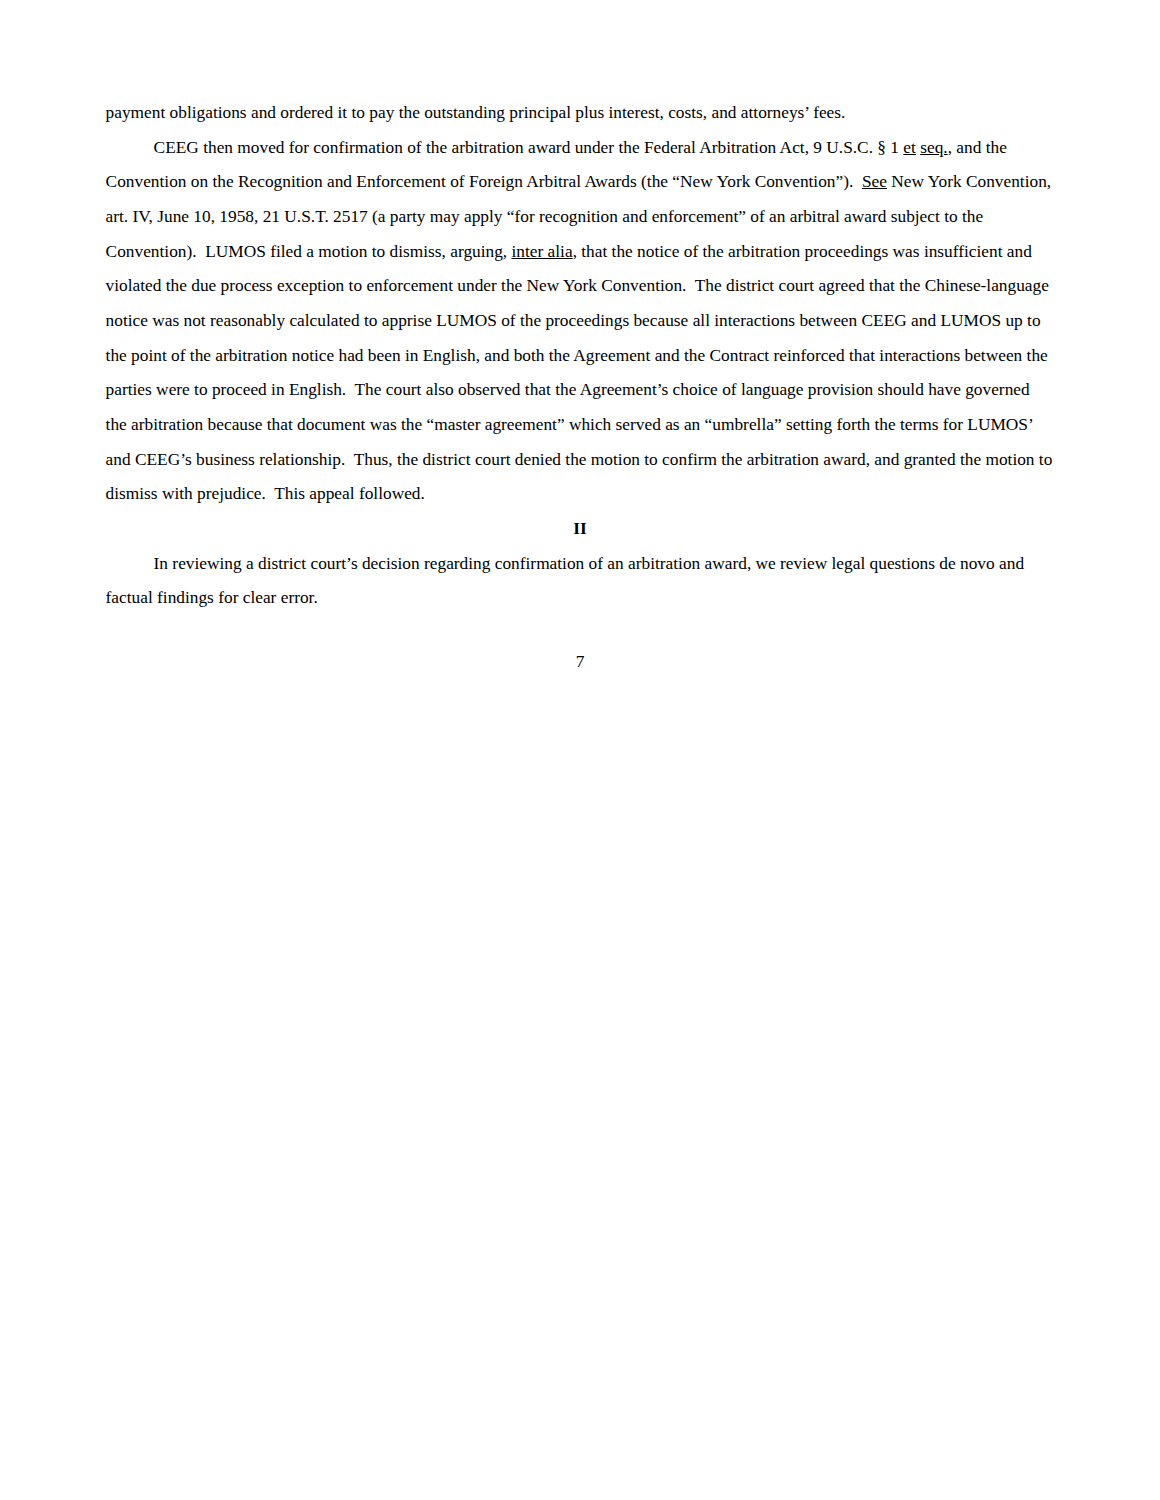payment obligations and ordered it to pay the outstanding principal plus interest, costs, and attorneys’ fees.
CEEG then moved for confirmation of the arbitration award under the Federal Arbitration Act, 9 U.S.C. § 1 et seq., and the Convention on the Recognition and Enforcement of Foreign Arbitral Awards (the “New York Convention”). See New York Convention, art. IV, June 10, 1958, 21 U.S.T. 2517 (a party may apply “for recognition and enforcement” of an arbitral award subject to the Convention). LUMOS filed a motion to dismiss, arguing, inter alia, that the notice of the arbitration proceedings was insufficient and violated the due process exception to enforcement under the New York Convention. The district court agreed that the Chinese-language notice was not reasonably calculated to apprise LUMOS of the proceedings because all interactions between CEEG and LUMOS up to the point of the arbitration notice had been in English, and both the Agreement and the Contract reinforced that interactions between the parties were to proceed in English. The court also observed that the Agreement’s choice of language provision should have governed the arbitration because that document was the “master agreement” which served as an “umbrella” setting forth the terms for LUMOS’ and CEEG’s business relationship. Thus, the district court denied the motion to confirm the arbitration award, and granted the motion to dismiss with prejudice. This appeal followed.
II
In reviewing a district court’s decision regarding confirmation of an arbitration award, we review legal questions de novo and factual findings for clear error.
7